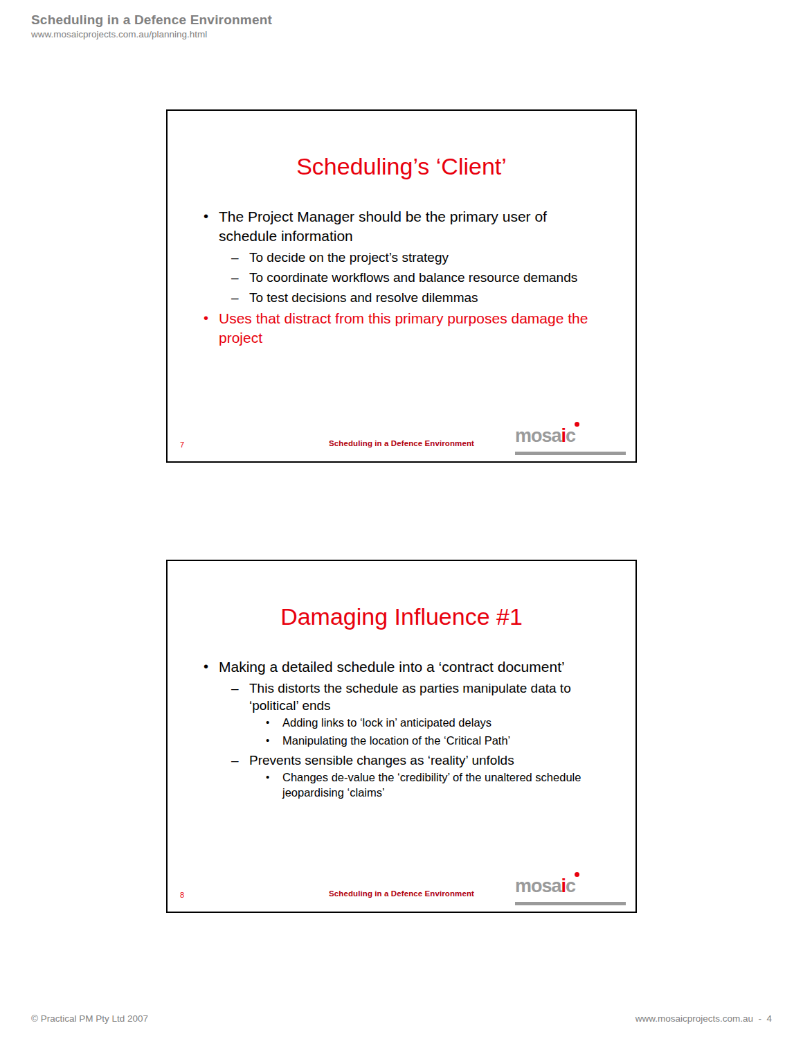Scheduling in a Defence Environment
www.mosaicprojects.com.au/planning.html
Scheduling’s ‘Client’
The Project Manager should be the primary user of schedule information
To decide on the project’s strategy
To coordinate workflows and balance resource demands
To test decisions and resolve dilemmas
Uses that distract from this primary purposes damage the project
7
Scheduling in a Defence Environment
mosaic
Damaging Influence #1
Making a detailed schedule into a ‘contract document’
This distorts the schedule as parties manipulate data to ‘political’ ends
Adding links to ‘lock in’ anticipated delays
Manipulating the location of the ‘Critical Path’
Prevents sensible changes as ‘reality’ unfolds
Changes de-value the ‘credibility’ of the unaltered schedule jeopardising ‘claims’
8
Scheduling in a Defence Environment
mosaic
© Practical PM Pty Ltd 2007
www.mosaicprojects.com.au - 4